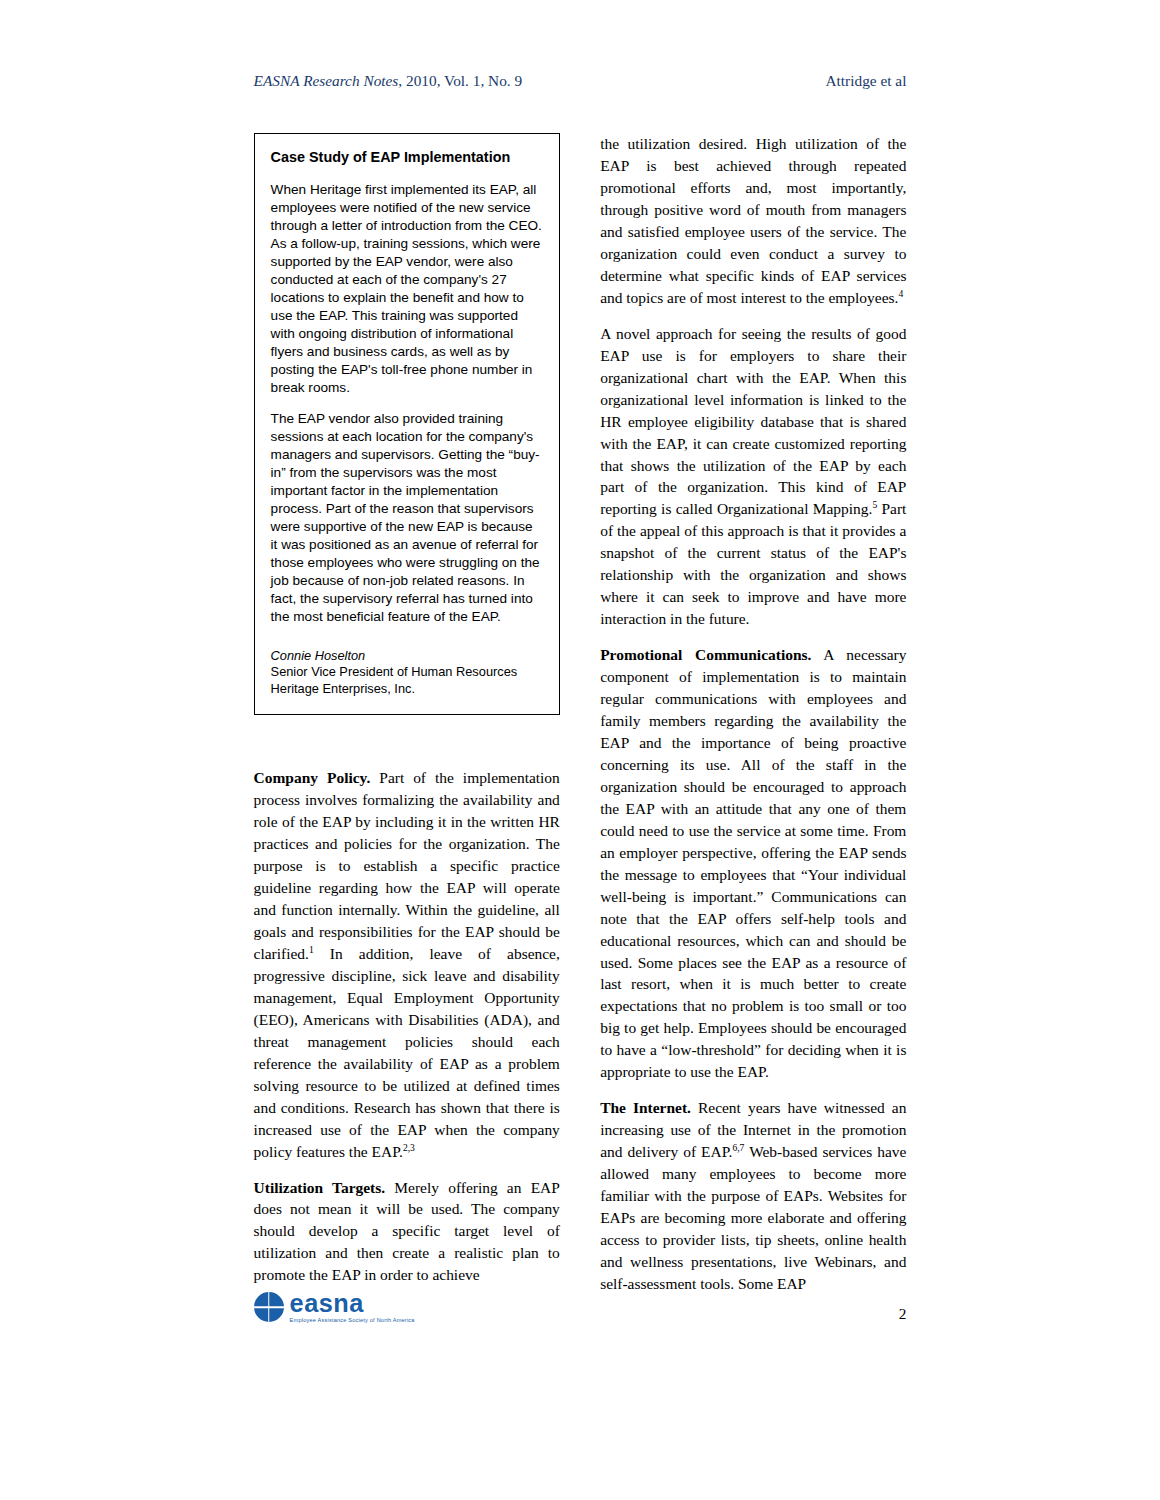EASNA Research Notes, 2010, Vol. 1, No. 9
Attridge et al
Case Study of EAP Implementation
When Heritage first implemented its EAP, all employees were notified of the new service through a letter of introduction from the CEO. As a follow-up, training sessions, which were supported by the EAP vendor, were also conducted at each of the company's 27 locations to explain the benefit and how to use the EAP. This training was supported with ongoing distribution of informational flyers and business cards, as well as by posting the EAP's toll-free phone number in break rooms.
The EAP vendor also provided training sessions at each location for the company's managers and supervisors. Getting the “buy-in” from the supervisors was the most important factor in the implementation process. Part of the reason that supervisors were supportive of the new EAP is because it was positioned as an avenue of referral for those employees who were struggling on the job because of non-job related reasons. In fact, the supervisory referral has turned into the most beneficial feature of the EAP.
Connie Hoselton
Senior Vice President of Human Resources
Heritage Enterprises, Inc.
Company Policy. Part of the implementation process involves formalizing the availability and role of the EAP by including it in the written HR practices and policies for the organization. The purpose is to establish a specific practice guideline regarding how the EAP will operate and function internally. Within the guideline, all goals and responsibilities for the EAP should be clarified.1 In addition, leave of absence, progressive discipline, sick leave and disability management, Equal Employment Opportunity (EEO), Americans with Disabilities (ADA), and threat management policies should each reference the availability of EAP as a problem solving resource to be utilized at defined times and conditions. Research has shown that there is increased use of the EAP when the company policy features the EAP.2,3
Utilization Targets. Merely offering an EAP does not mean it will be used. The company should develop a specific target level of utilization and then create a realistic plan to promote the EAP in order to achieve
the utilization desired. High utilization of the EAP is best achieved through repeated promotional efforts and, most importantly, through positive word of mouth from managers and satisfied employee users of the service. The organization could even conduct a survey to determine what specific kinds of EAP services and topics are of most interest to the employees.4
A novel approach for seeing the results of good EAP use is for employers to share their organizational chart with the EAP. When this organizational level information is linked to the HR employee eligibility database that is shared with the EAP, it can create customized reporting that shows the utilization of the EAP by each part of the organization. This kind of EAP reporting is called Organizational Mapping.5 Part of the appeal of this approach is that it provides a snapshot of the current status of the EAP's relationship with the organization and shows where it can seek to improve and have more interaction in the future.
Promotional Communications. A necessary component of implementation is to maintain regular communications with employees and family members regarding the availability the EAP and the importance of being proactive concerning its use. All of the staff in the organization should be encouraged to approach the EAP with an attitude that any one of them could need to use the service at some time. From an employer perspective, offering the EAP sends the message to employees that “Your individual well-being is important.” Communications can note that the EAP offers self-help tools and educational resources, which can and should be used. Some places see the EAP as a resource of last resort, when it is much better to create expectations that no problem is too small or too big to get help. Employees should be encouraged to have a “low-threshold” for deciding when it is appropriate to use the EAP.
The Internet. Recent years have witnessed an increasing use of the Internet in the promotion and delivery of EAP.6,7 Web-based services have allowed many employees to become more familiar with the purpose of EAPs. Websites for EAPs are becoming more elaborate and offering access to provider lists, tip sheets, online health and wellness presentations, live Webinars, and self-assessment tools. Some EAP
easna
Employee Assistance Society of North America
2